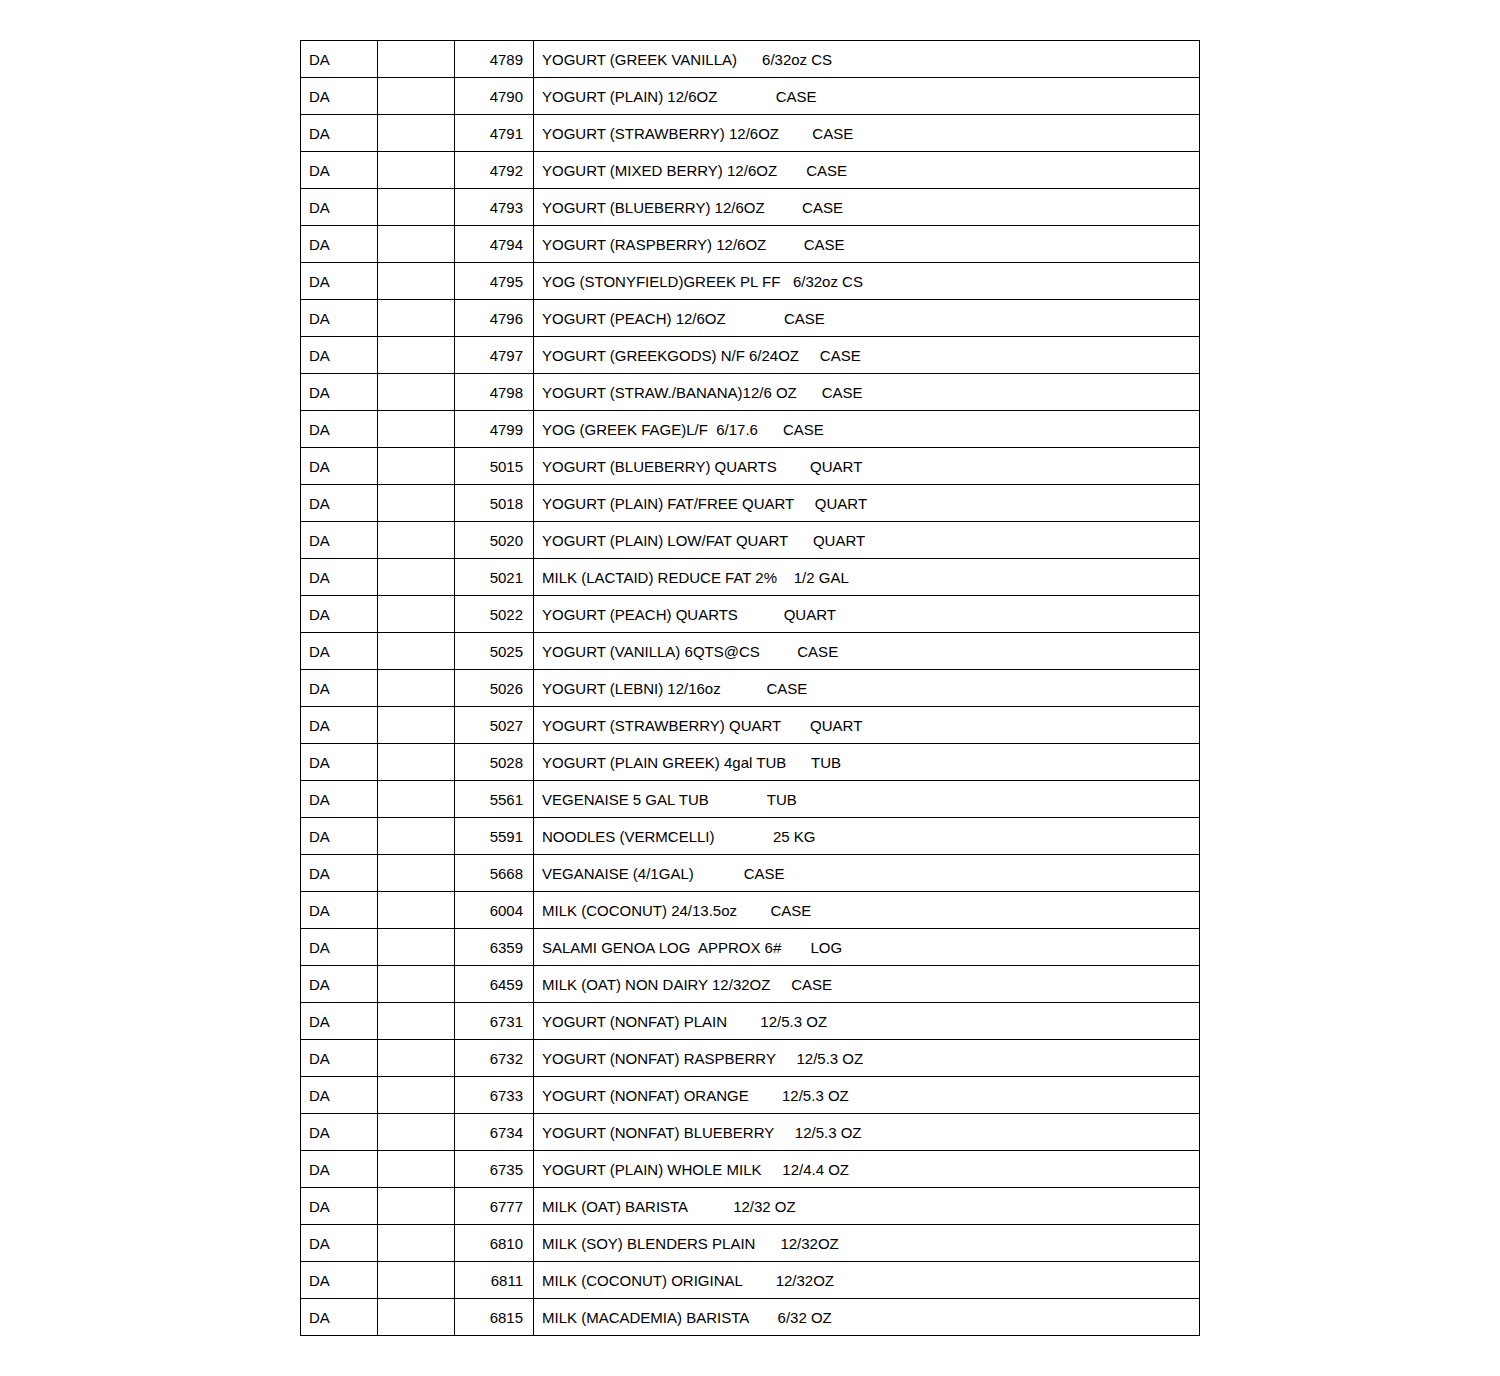| DA | | 4789 | YOGURT (GREEK VANILLA) 6/32oz CS |
| DA | | 4790 | YOGURT (PLAIN) 12/6OZ CASE |
| DA | | 4791 | YOGURT (STRAWBERRY) 12/6OZ CASE |
| DA | | 4792 | YOGURT (MIXED BERRY) 12/6OZ CASE |
| DA | | 4793 | YOGURT (BLUEBERRY) 12/6OZ CASE |
| DA | | 4794 | YOGURT (RASPBERRY) 12/6OZ CASE |
| DA | | 4795 | YOG (STONYFIELD)GREEK PL FF 6/32oz CS |
| DA | | 4796 | YOGURT (PEACH) 12/6OZ CASE |
| DA | | 4797 | YOGURT (GREEKGODS) N/F 6/24OZ CASE |
| DA | | 4798 | YOGURT (STRAW./BANANA)12/6 OZ CASE |
| DA | | 4799 | YOG (GREEK FAGE)L/F 6/17.6 CASE |
| DA | | 5015 | YOGURT (BLUEBERRY) QUARTS QUART |
| DA | | 5018 | YOGURT (PLAIN) FAT/FREE QUART QUART |
| DA | | 5020 | YOGURT (PLAIN) LOW/FAT QUART QUART |
| DA | | 5021 | MILK (LACTAID) REDUCE FAT 2% 1/2 GAL |
| DA | | 5022 | YOGURT (PEACH) QUARTS QUART |
| DA | | 5025 | YOGURT (VANILLA) 6QTS@CS CASE |
| DA | | 5026 | YOGURT (LEBNI) 12/16oz CASE |
| DA | | 5027 | YOGURT (STRAWBERRY) QUART QUART |
| DA | | 5028 | YOGURT (PLAIN GREEK) 4gal TUB TUB |
| DA | | 5561 | VEGENAISE 5 GAL TUB TUB |
| DA | | 5591 | NOODLES (VERMCELLI) 25 KG |
| DA | | 5668 | VEGANAISE (4/1GAL) CASE |
| DA | | 6004 | MILK (COCONUT) 24/13.5oz CASE |
| DA | | 6359 | SALAMI GENOA LOG APPROX 6# LOG |
| DA | | 6459 | MILK (OAT) NON DAIRY 12/32OZ CASE |
| DA | | 6731 | YOGURT (NONFAT) PLAIN 12/5.3 OZ |
| DA | | 6732 | YOGURT (NONFAT) RASPBERRY 12/5.3 OZ |
| DA | | 6733 | YOGURT (NONFAT) ORANGE 12/5.3 OZ |
| DA | | 6734 | YOGURT (NONFAT) BLUEBERRY 12/5.3 OZ |
| DA | | 6735 | YOGURT (PLAIN) WHOLE MILK 12/4.4 OZ |
| DA | | 6777 | MILK (OAT) BARISTA 12/32 OZ |
| DA | | 6810 | MILK (SOY) BLENDERS PLAIN 12/32OZ |
| DA | | 6811 | MILK (COCONUT) ORIGINAL 12/32OZ |
| DA | | 6815 | MILK (MACADEMIA) BARISTA 6/32 OZ |